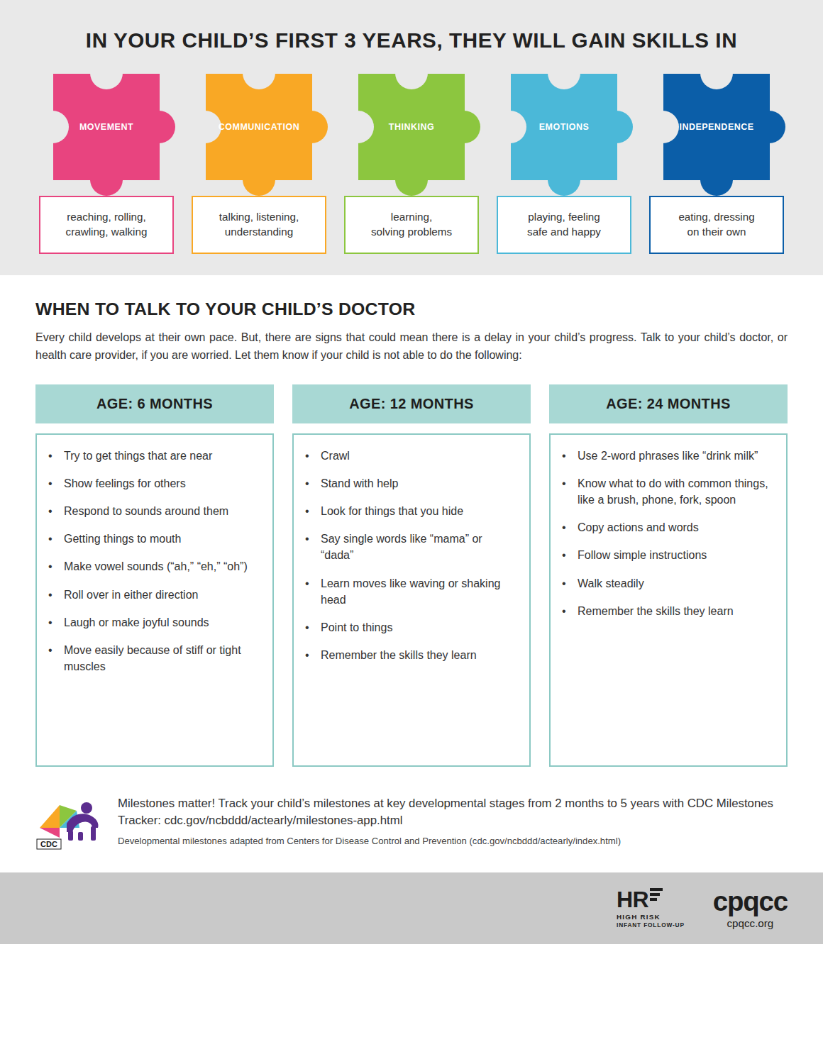IN YOUR CHILD’S FIRST 3 YEARS, THEY WILL GAIN SKILLS IN
Movement
reaching, rolling,
crawling, walking
Communication
talking, listening,
understanding
Thinking
learning,
solving problems
Emotions
playing, feeling
safe and happy
Independence
eating, dressing
on their own
WHEN TO TALK TO YOUR CHILD’S DOCTOR
Every child develops at their own pace. But, there are signs that could mean there is a delay in your child’s progress. Talk to your child’s doctor, or health care provider, if you are worried. Let them know if your child is not able to do the following:
AGE: 6 MONTHS
Try to get things that are near
Show feelings for others
Respond to sounds around them
Getting things to mouth
Make vowel sounds (“ah,” “eh,” “oh”)
Roll over in either direction
Laugh or make joyful sounds
Move easily because of stiff or tight muscles
AGE: 12 MONTHS
Crawl
Stand with help
Look for things that you hide
Say single words like “mama” or “dada”
Learn moves like waving or shaking head
Point to things
Remember the skills they learn
AGE: 24 MONTHS
Use 2-word phrases like “drink milk”
Know what to do with common things, like a brush, phone, fork, spoon
Copy actions and words
Follow simple instructions
Walk steadily
Remember the skills they learn
CDC
Milestones matter! Track your child’s milestones at key developmental stages from 2 months to 5 years with CDC Milestones Tracker: cdc.gov/ncbddd/actearly/milestones-app.html
Developmental milestones adapted from Centers for Disease Control and Prevention (cdc.gov/ncbddd/actearly/index.html)
HR
HIGH RISK
INFANT FOLLOW-UP
cpqcc
cpqcc.org